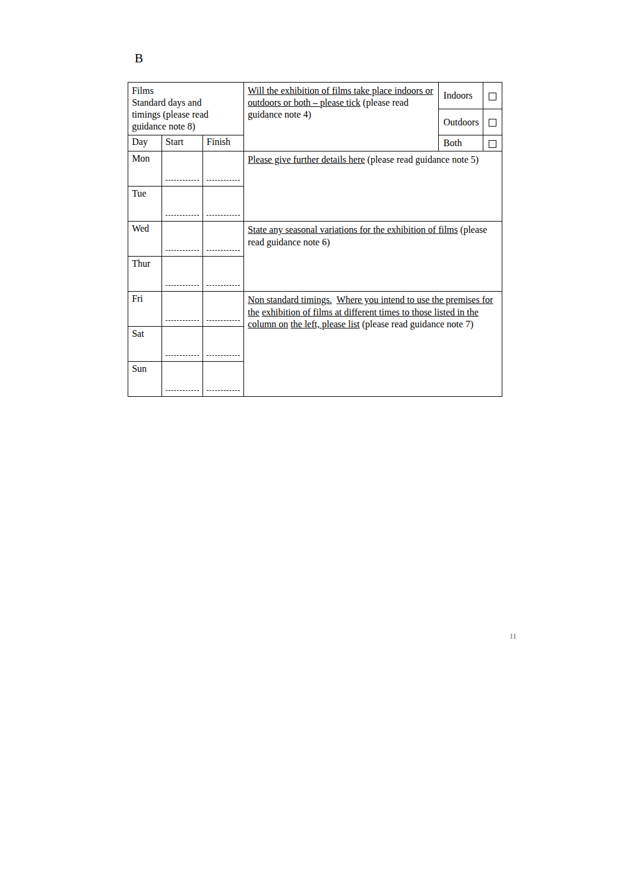B
| Films Standard days and timings (please read guidance note 8) | Will the exhibition of films take place indoors or outdoors or both – please tick (please read guidance note 4) | Indoors | |
| Outdoors | |
| Day | Start | Finish | Both | |
| Mon | | | Please give further details here (please read guidance note 5) |
| Tue | | |
| Wed | | | State any seasonal variations for the exhibition of films (please read guidance note 6) |
| Thur | | |
| Fri | | | Non standard timings. Where you intend to use the premises for the exhibition of films at different times to those listed in the column on the left, please list (please read guidance note 7) |
| Sat | | |
| Sun | | |
11